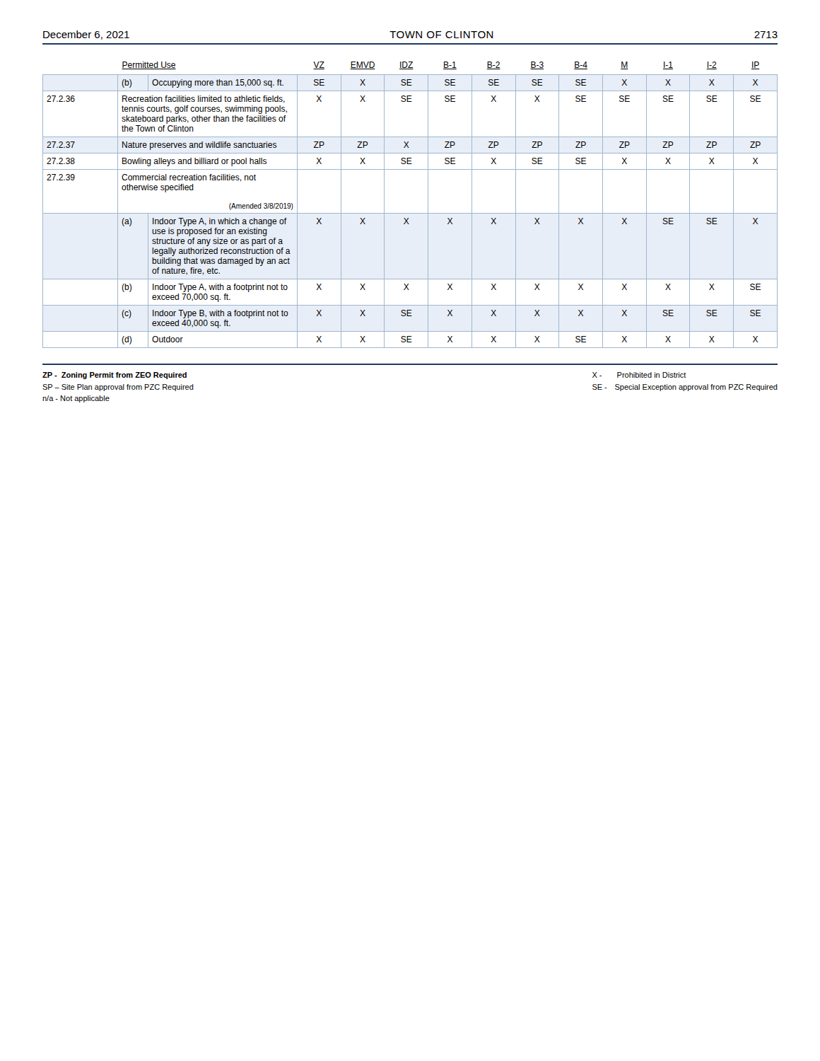December 6, 2021
TOWN OF CLINTON
2713
| | Permitted Use | VZ | EMVD | IDZ | B-1 | B-2 | B-3 | B-4 | M | I-1 | I-2 | IP |
| --- | --- | --- | --- | --- | --- | --- | --- | --- | --- | --- | --- | --- |
| | (b) | Occupying more than 15,000 sq. ft. | SE | X | SE | SE | SE | SE | SE | X | X | X | X |
| 27.2.36 | Recreation facilities limited to athletic fields, tennis courts, golf courses, swimming pools, skateboard parks, other than the facilities of the Town of Clinton | X | X | SE | SE | X | X | SE | SE | SE | SE | SE |
| 27.2.37 | Nature preserves and wildlife sanctuaries | ZP | ZP | X | ZP | ZP | ZP | ZP | ZP | ZP | ZP | ZP |
| 27.2.38 | Bowling alleys and billiard or pool halls | X | X | SE | SE | X | SE | SE | X | X | X | X |
| 27.2.39 | Commercial recreation facilities, not otherwise specified (Amended 3/8/2019) | | | | | | | | | | | |
| | (a) | Indoor Type A, in which a change of use is proposed for an existing structure of any size or as part of a legally authorized reconstruction of a building that was damaged by an act of nature, fire, etc. | X | X | X | X | X | X | X | X | SE | SE | X |
| | (b) | Indoor Type A, with a footprint not to exceed 70,000 sq. ft. | X | X | X | X | X | X | X | X | X | X | SE |
| | (c) | Indoor Type B, with a footprint not to exceed 40,000 sq. ft. | X | X | SE | X | X | X | X | X | SE | SE | SE |
| | (d) | Outdoor | X | X | SE | X | X | X | SE | X | X | X | X |
ZP - Zoning Permit from ZEO Required
SP – Site Plan approval from PZC Required
n/a - Not applicable
X - Prohibited in District
SE - Special Exception approval from PZC Required